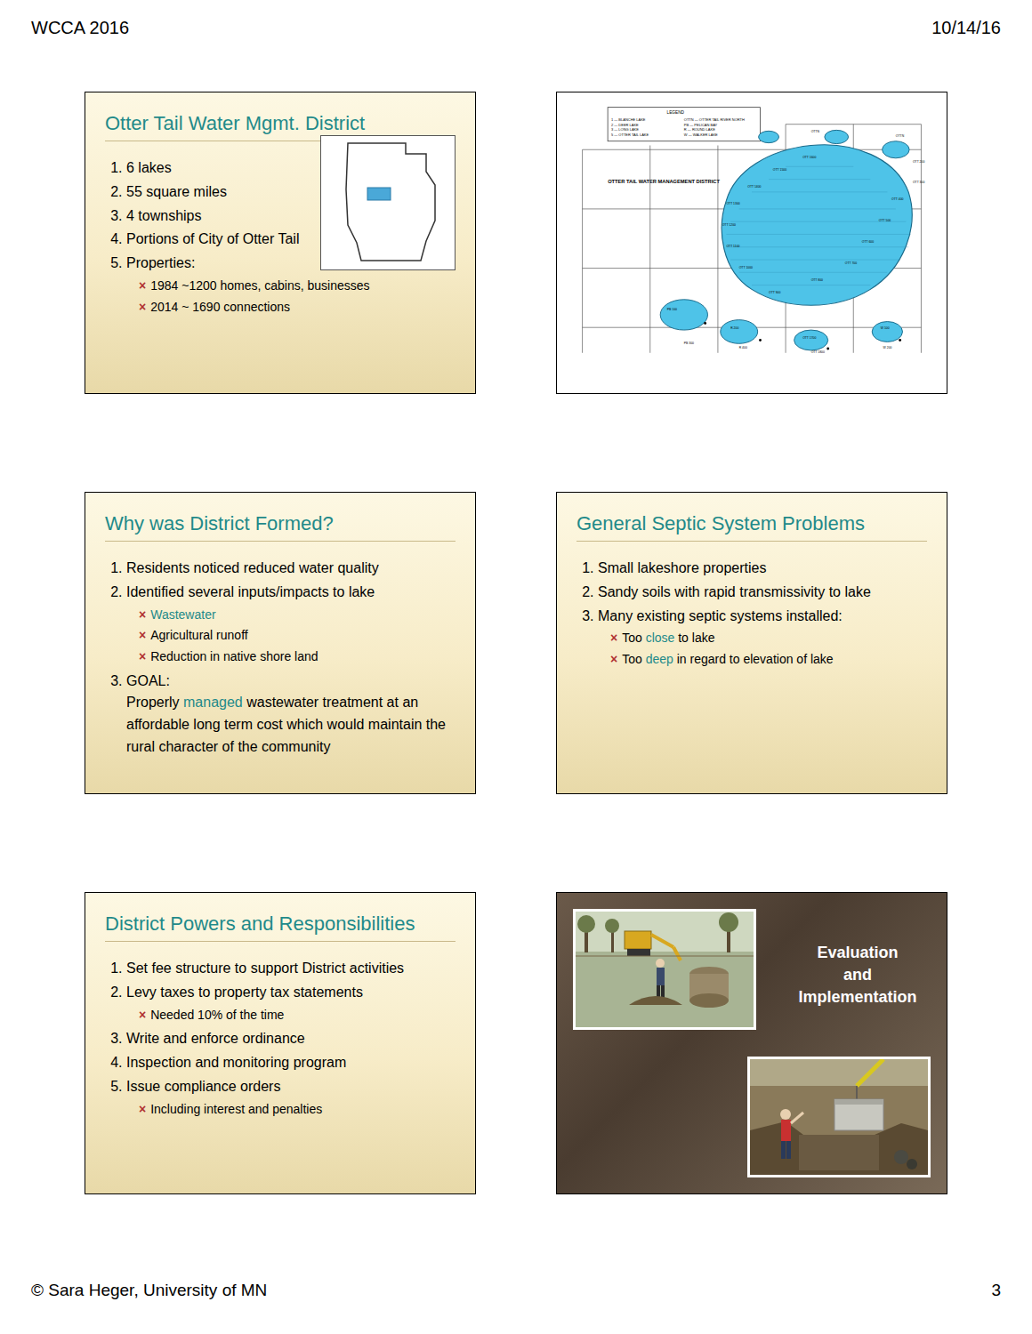WCCA 2016
10/14/16
Otter Tail Water Mgmt. District
6 lakes
55 square miles
4 townships
Portions of City of Otter Tail
Properties:
1984 ~1200 homes, cabins, businesses
2014 ~ 1690 connections
LEGEND 1 — BLANCHE LAKE OTTN — OTTER TAIL RIVER NORTH 2 — DEER LAKE PB — PELICAN BAY 3 — LONG LAKE R — ROUND LAKE 5 — OTTER TAIL LAKE W — WALKER LAKE OTTER TAIL WATER MANAGEMENT DISTRICT OTTN OTTN OTT 200 OTT 300 OTT 400 OTT 500 OTT 600 OTT 700 OTT 800 OTT 900 OTT 1000 OTT 1100 OTT 1200 OTT 1300 OTT 1400 OTT 1500 OTT 1600 PB 100 R 200 OTT 1700 W 100 PB 300 R 400 OTT 1800 W 200
Why was District Formed?
Residents noticed reduced water quality
Identified several inputs/impacts to lake
Wastewater
Agricultural runoff
Reduction in native shore land
GOAL:
Properly managed wastewater treatment at an affordable long term cost which would maintain the rural character of the community
General Septic System Problems
Small lakeshore properties
Sandy soils with rapid transmissivity to lake
Many existing septic systems installed:
Too close to lake
Too deep in regard to elevation of lake
District Powers and Responsibilities
Set fee structure to support District activities
Levy taxes to property tax statements
Needed 10% of the time
Write and enforce ordinance
Inspection and monitoring program
Issue compliance orders
Including interest and penalties
Evaluation
and
Implementation
© Sara Heger, University of MN
3